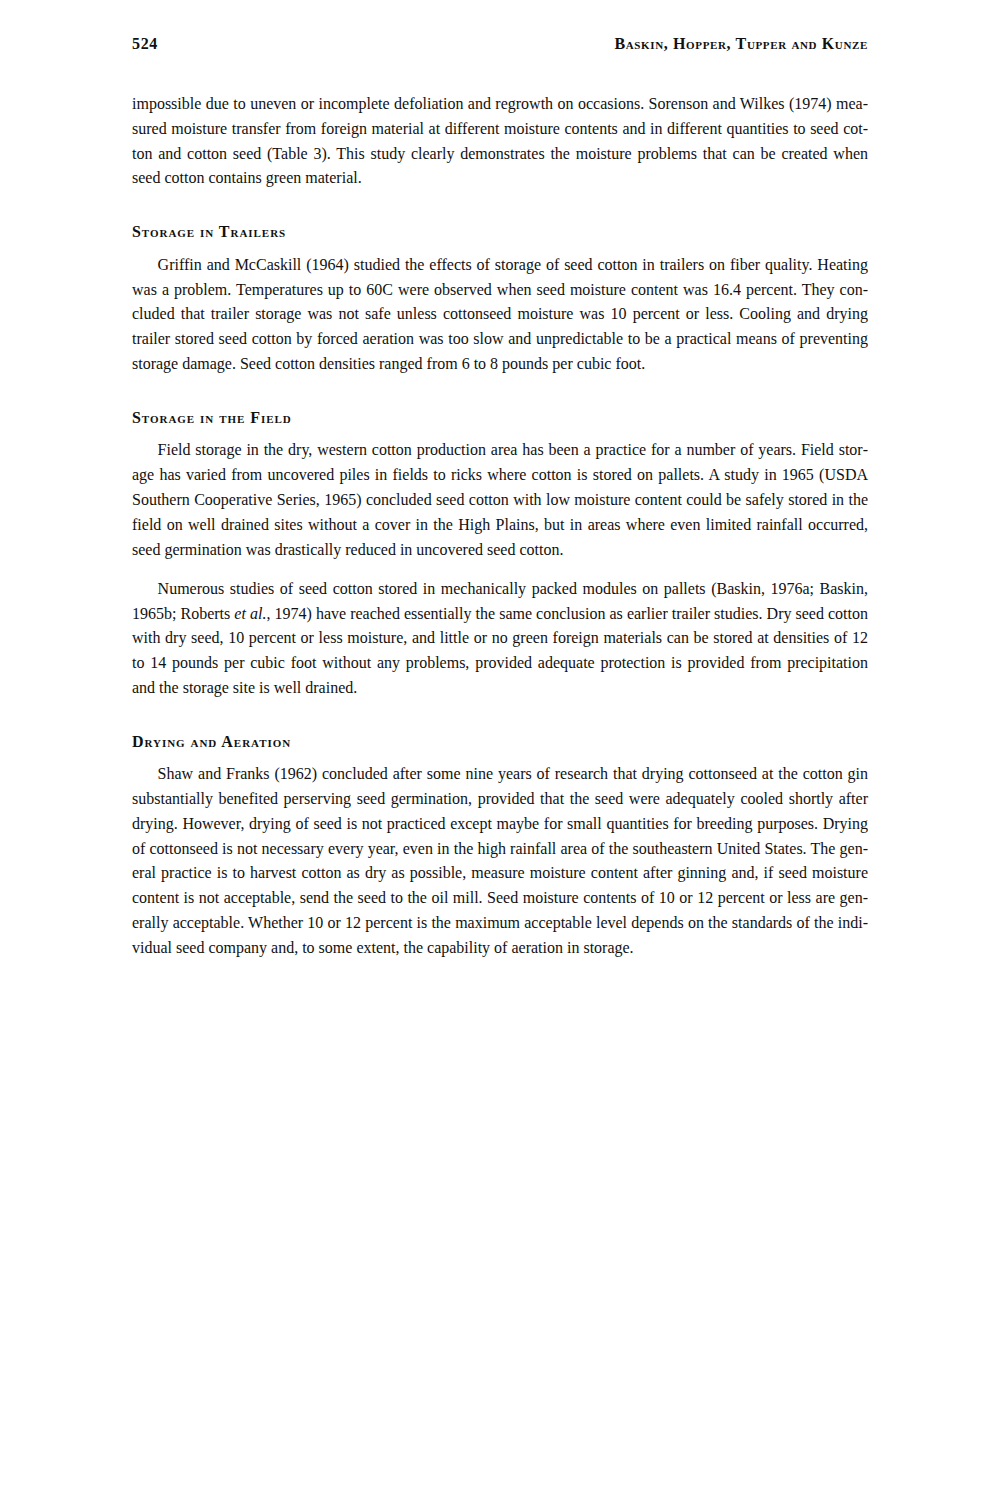524 Baskin, Hopper, Tupper and Kunze
impossible due to uneven or incomplete defoliation and regrowth on occasions. Sorenson and Wilkes (1974) measured moisture transfer from foreign material at different moisture contents and in different quantities to seed cotton and cotton seed (Table 3). This study clearly demonstrates the moisture problems that can be created when seed cotton contains green material.
Storage in Trailers
Griffin and McCaskill (1964) studied the effects of storage of seed cotton in trailers on fiber quality. Heating was a problem. Temperatures up to 60C were observed when seed moisture content was 16.4 percent. They concluded that trailer storage was not safe unless cottonseed moisture was 10 percent or less. Cooling and drying trailer stored seed cotton by forced aeration was too slow and unpredictable to be a practical means of preventing storage damage. Seed cotton densities ranged from 6 to 8 pounds per cubic foot.
Storage in the Field
Field storage in the dry, western cotton production area has been a practice for a number of years. Field storage has varied from uncovered piles in fields to ricks where cotton is stored on pallets. A study in 1965 (USDA Southern Cooperative Series, 1965) concluded seed cotton with low moisture content could be safely stored in the field on well drained sites without a cover in the High Plains, but in areas where even limited rainfall occurred, seed germination was drastically reduced in uncovered seed cotton.
Numerous studies of seed cotton stored in mechanically packed modules on pallets (Baskin, 1976a; Baskin, 1965b; Roberts et al., 1974) have reached essentially the same conclusion as earlier trailer studies. Dry seed cotton with dry seed, 10 percent or less moisture, and little or no green foreign materials can be stored at densities of 12 to 14 pounds per cubic foot without any problems, provided adequate protection is provided from precipitation and the storage site is well drained.
Drying and Aeration
Shaw and Franks (1962) concluded after some nine years of research that drying cottonseed at the cotton gin substantially benefited perserving seed germination, provided that the seed were adequately cooled shortly after drying. However, drying of seed is not practiced except maybe for small quantities for breeding purposes. Drying of cottonseed is not necessary every year, even in the high rainfall area of the southeastern United States. The general practice is to harvest cotton as dry as possible, measure moisture content after ginning and, if seed moisture content is not acceptable, send the seed to the oil mill. Seed moisture contents of 10 or 12 percent or less are generally acceptable. Whether 10 or 12 percent is the maximum acceptable level depends on the standards of the individual seed company and, to some extent, the capability of aeration in storage.